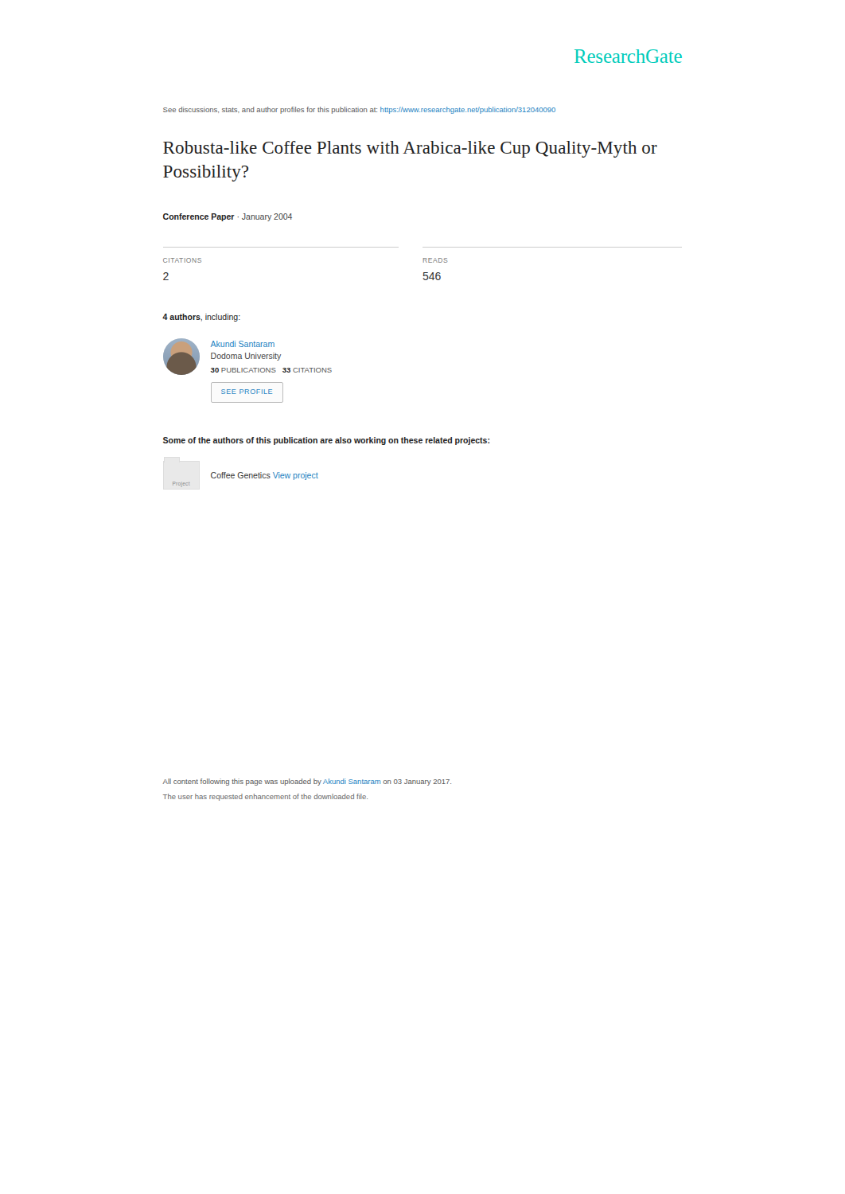ResearchGate
See discussions, stats, and author profiles for this publication at: https://www.researchgate.net/publication/312040090
Robusta-like Coffee Plants with Arabica-like Cup Quality-Myth or Possibility?
Conference Paper · January 2004
Citations
2
Reads
546
4 authors, including:
Akundi Santaram
Dodoma University
30 PUBLICATIONS 33 CITATIONS
See Profile
Some of the authors of this publication are also working on these related projects:
Project
Coffee Genetics View project
All content following this page was uploaded by Akundi Santaram on 03 January 2017.
The user has requested enhancement of the downloaded file.